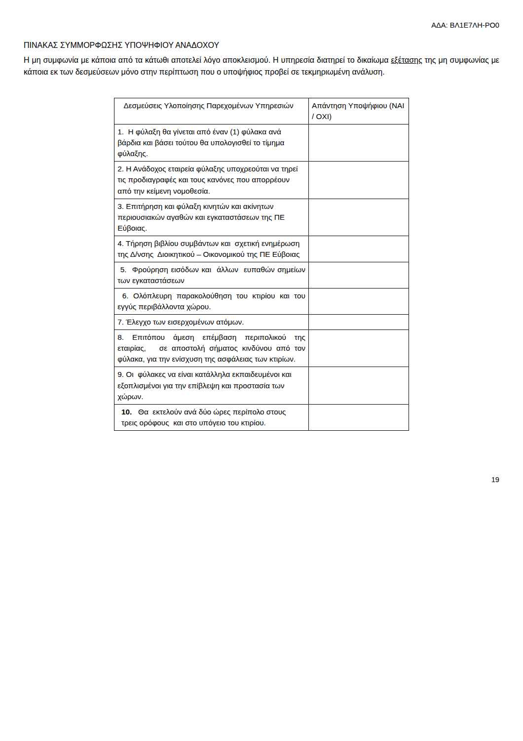ΑΔΑ: ΒΛ1Ε7ΛΗ-ΡΟ0
ΠΙΝΑΚΑΣ ΣΥΜΜΟΡΦΩΣΗΣ ΥΠΟΨΗΦΙΟΥ ΑΝΑΔΟΧΟΥ
Η μη συμφωνία με κάποια από τα κάτωθι αποτελεί λόγο αποκλεισμού. Η υπηρεσία διατηρεί το δικαίωμα εξέτασης της μη συμφωνίας με κάποια εκ των δεσμεύσεων μόνο στην περίπτωση που ο υποψήφιος προβεί σε τεκμηριωμένη ανάλυση.
| Δεσμεύσεις Υλοποίησης Παρεχομένων Υπηρεσιών | Απάντηση Υποψήφιου (ΝΑΙ / ΟΧΙ) |
| --- | --- |
| 1. Η φύλαξη θα γίνεται από έναν (1) φύλακα ανά βάρδια και βάσει τούτου θα υπολογισθεί το τίμημα φύλαξης. | |
| 2. Η Ανάδοχος εταιρεία φύλαξης υποχρεούται να τηρεί τις προδιαγραφές και τους κανόνες που απορρέουν από την κείμενη νομοθεσία. | |
| 3. Επιτήρηση και φύλαξη κινητών και ακίνητων περιουσιακών αγαθών και εγκαταστάσεων της ΠΕ Εύβοιας. | |
| 4. Τήρηση βιβλίου συμβάντων και σχετική ενημέρωση της Δ/νσης Διοικητικού – Οικονομικού της ΠΕ Εύβοιας | |
| 5. Φρούρηση εισόδων και άλλων ευπαθών σημείων των εγκαταστάσεων | |
| 6. Ολόπλευρη παρακολούθηση του κτιρίου και του εγγύς περιβάλλοντα χώρου. | |
| 7. Έλεγχο των εισερχομένων ατόμων. | |
| 8. Επιτόπου άμεση επέμβαση περιπολικού της εταιρίας, σε αποστολή σήματος κινδύνου από τον φύλακα, για την ενίσχυση της ασφάλειας των κτιρίων. | |
| 9. Οι φύλακες να είναι κατάλληλα εκπαιδευμένοι και εξοπλισμένοι για την επίβλεψη και προστασία των χώρων. | |
| 10. Θα εκτελούν ανά δύο ώρες περίπολο στους τρεις ορόφους και στο υπόγειο του κτιρίου. | |
19